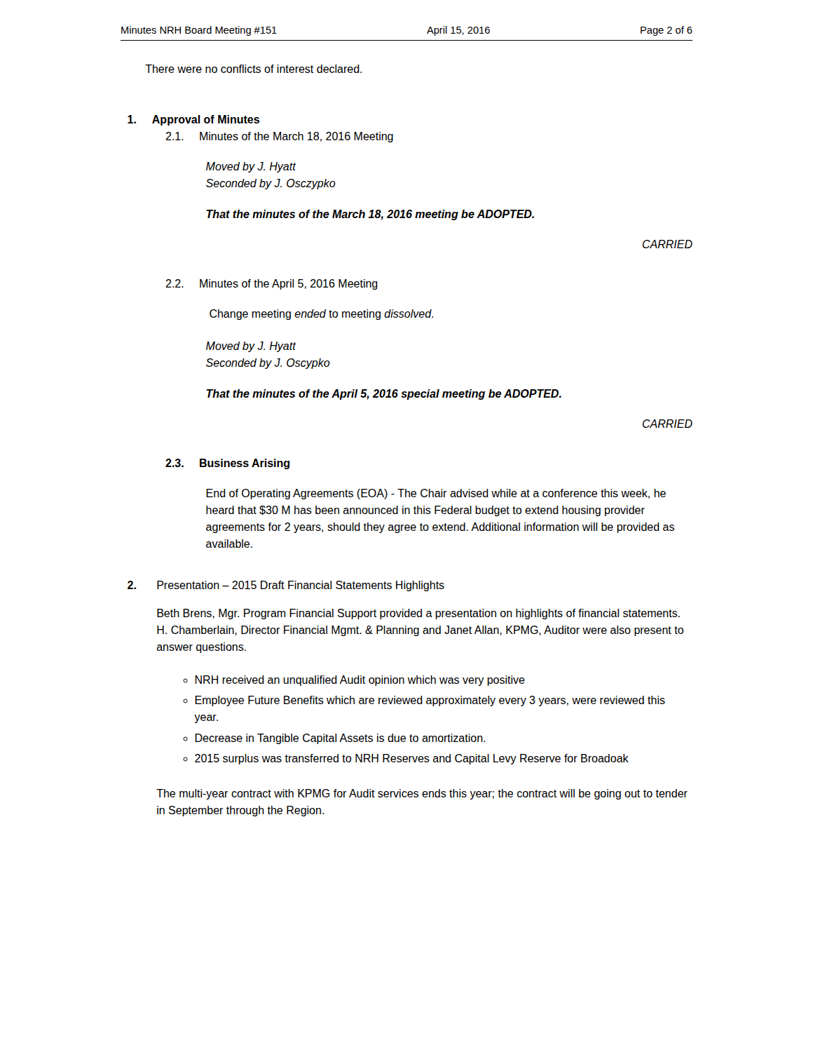Minutes NRH Board Meeting #151
April 15, 2016
Page 2 of 6
There were no conflicts of interest declared.
Approval of Minutes
2.1. Minutes of the March 18, 2016 Meeting
Moved by J. Hyatt
Seconded by J. Osczypko
That the minutes of the March 18, 2016 meeting be ADOPTED.
CARRIED
2.2. Minutes of the April 5, 2016 Meeting
Change meeting ended to meeting dissolved.
Moved by J. Hyatt
Seconded by J. Oscypko
That the minutes of the April 5, 2016 special meeting be ADOPTED.
CARRIED
2.3. Business Arising
End of Operating Agreements (EOA) - The Chair advised while at a conference this week, he heard that $30 M has been announced in this Federal budget to extend housing provider agreements for 2 years, should they agree to extend. Additional information will be provided as available.
Presentation – 2015 Draft Financial Statements Highlights
Beth Brens, Mgr. Program Financial Support provided a presentation on highlights of financial statements. H. Chamberlain, Director Financial Mgmt. & Planning and Janet Allan, KPMG, Auditor were also present to answer questions.
NRH received an unqualified Audit opinion which was very positive
Employee Future Benefits which are reviewed approximately every 3 years, were reviewed this year.
Decrease in Tangible Capital Assets is due to amortization.
2015 surplus was transferred to NRH Reserves and Capital Levy Reserve for Broadoak
The multi-year contract with KPMG for Audit services ends this year; the contract will be going out to tender in September through the Region.